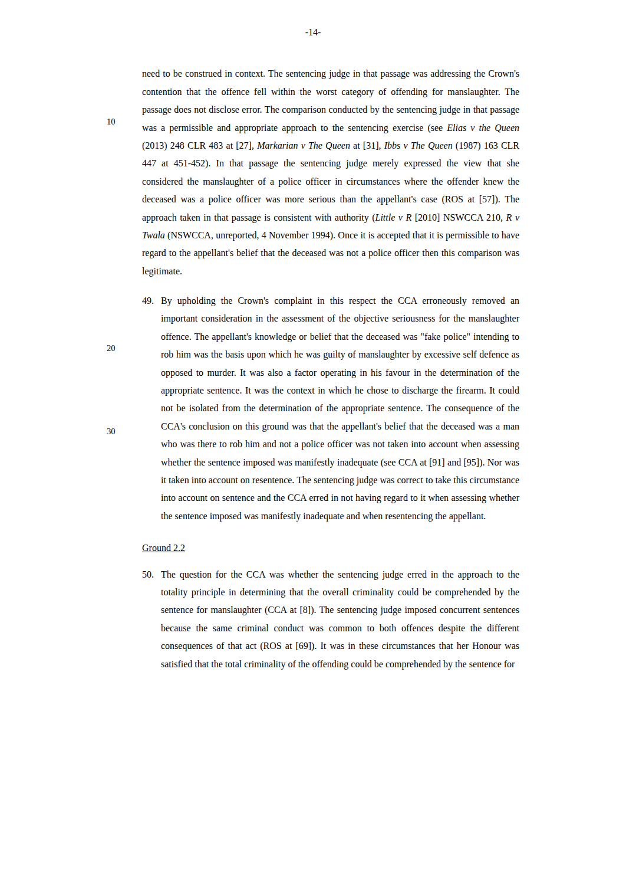-14-
10
need to be construed in context. The sentencing judge in that passage was addressing the Crown's contention that the offence fell within the worst category of offending for manslaughter. The passage does not disclose error. The comparison conducted by the sentencing judge in that passage was a permissible and appropriate approach to the sentencing exercise (see Elias v the Queen (2013) 248 CLR 483 at [27], Markarian v The Queen at [31], Ibbs v The Queen (1987) 163 CLR 447 at 451-452). In that passage the sentencing judge merely expressed the view that she considered the manslaughter of a police officer in circumstances where the offender knew the deceased was a police officer was more serious than the appellant's case (ROS at [57]). The approach taken in that passage is consistent with authority (Little v R [2010] NSWCCA 210, R v Twala (NSWCCA, unreported, 4 November 1994). Once it is accepted that it is permissible to have regard to the appellant's belief that the deceased was not a police officer then this comparison was legitimate.
20 49.
By upholding the Crown's complaint in this respect the CCA erroneously removed an important consideration in the assessment of the objective seriousness for the manslaughter offence. The appellant's knowledge or belief that the deceased was "fake police" intending to rob him was the basis upon which he was guilty of manslaughter by excessive self defence as opposed to murder. It was also a factor operating in his favour in the determination of the appropriate sentence. It was the context in which he chose to discharge the firearm. It could not be isolated from the determination of the appropriate sentence. The consequence of the CCA's conclusion on this ground was that the appellant's belief that the deceased was a man who was there to rob him and not a police officer was not taken into account when assessing whether the sentence imposed was manifestly inadequate (see CCA at [91] and [95]). Nor was it taken into account on resentence. The sentencing judge was correct to take this circumstance into account on sentence and the CCA erred in not having regard to it when assessing whether the sentence imposed was manifestly inadequate and when resentencing the appellant.
30
Ground 2.2
50.
The question for the CCA was whether the sentencing judge erred in the approach to the totality principle in determining that the overall criminality could be comprehended by the sentence for manslaughter (CCA at [8]). The sentencing judge imposed concurrent sentences because the same criminal conduct was common to both offences despite the different consequences of that act (ROS at [69]). It was in these circumstances that her Honour was satisfied that the total criminality of the offending could be comprehended by the sentence for